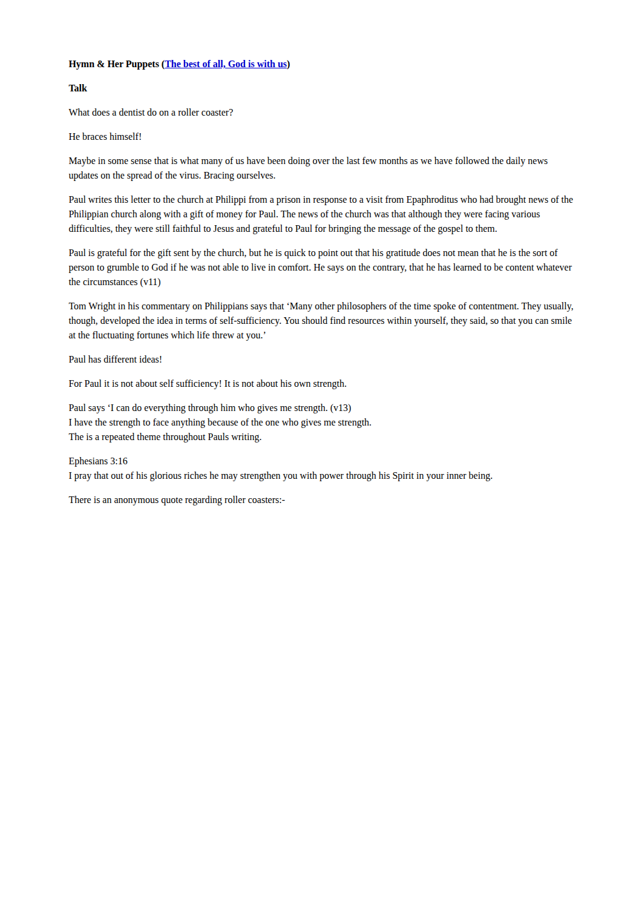Hymn & Her Puppets (The best of all, God is with us)
Talk
What does a dentist do on a roller coaster?
He braces himself!
Maybe in some sense that is what many of us have been doing over the last few months as we have followed the daily news updates on the spread of the virus. Bracing ourselves.
Paul writes this letter to the church at Philippi from a prison in response to a visit from Epaphroditus who had brought news of the Philippian church along with a gift of money for Paul. The news of the church was that although they were facing various difficulties, they were still faithful to Jesus and grateful to Paul for bringing the message of the gospel to them.
Paul is grateful for the gift sent by the church, but he is quick to point out that his gratitude does not mean that he is the sort of person to grumble to God if he was not able to live in comfort. He says on the contrary, that he has learned to be content whatever the circumstances (v11)
Tom Wright in his commentary on Philippians says that ‘Many other philosophers of the time spoke of contentment. They usually, though, developed the idea in terms of self-sufficiency. You should find resources within yourself, they said, so that you can smile at the fluctuating fortunes which life threw at you.’
Paul has different ideas!
For Paul it is not about self sufficiency! It is not about his own strength.
Paul says ‘I can do everything through him who gives me strength. (v13)
I have the strength to face anything because of the one who gives me strength.
The is a repeated theme throughout Pauls writing.
Ephesians 3:16
I pray that out of his glorious riches he may strengthen you with power through his Spirit in your inner being.
There is an anonymous quote regarding roller coasters:-